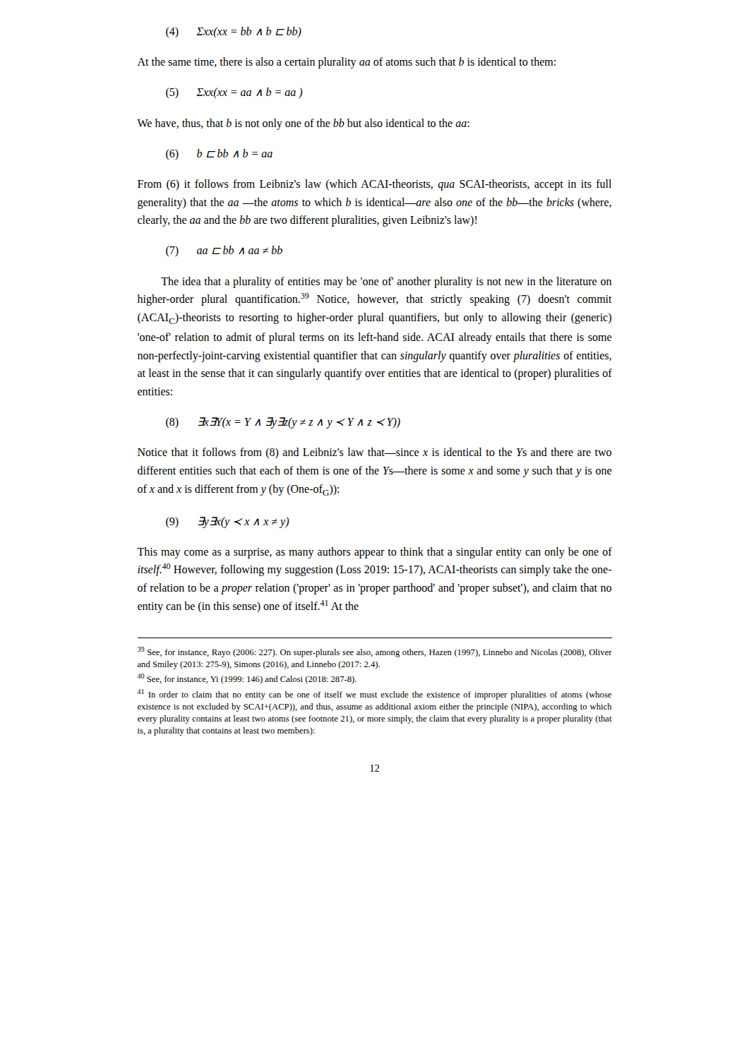(4) Σxx(xx = bb ∧ b ⊏ bb)
At the same time, there is also a certain plurality aa of atoms such that b is identical to them:
(5) Σxx(xx = aa ∧ b = aa )
We have, thus, that b is not only one of the bb but also identical to the aa:
(6) b ⊏ bb ∧ b = aa
From (6) it follows from Leibniz's law (which ACAI-theorists, qua SCAI-theorists, accept in its full generality) that the aa —the atoms to which b is identical—are also one of the bb—the bricks (where, clearly, the aa and the bb are two different pluralities, given Leibniz's law)!
(7) aa ⊏ bb ∧ aa ≠ bb
The idea that a plurality of entities may be 'one of' another plurality is not new in the literature on higher-order plural quantification.39 Notice, however, that strictly speaking (7) doesn't commit (ACAIC)-theorists to resorting to higher-order plural quantifiers, but only to allowing their (generic) 'one-of' relation to admit of plural terms on its left-hand side. ACAI already entails that there is some non-perfectly-joint-carving existential quantifier that can singularly quantify over pluralities of entities, at least in the sense that it can singularly quantify over entities that are identical to (proper) pluralities of entities:
(8) ∃x∃Y(x = Y ∧ ∃y∃z(y ≠ z ∧ y ≺ Y ∧ z ≺ Y))
Notice that it follows from (8) and Leibniz's law that—since x is identical to the Ys and there are two different entities such that each of them is one of the Ys—there is some x and some y such that y is one of x and x is different from y (by (One-ofG)):
(9) ∃y∃x(y ≺ x ∧ x ≠ y)
This may come as a surprise, as many authors appear to think that a singular entity can only be one of itself.40 However, following my suggestion (Loss 2019: 15-17), ACAI-theorists can simply take the one-of relation to be a proper relation ('proper' as in 'proper parthood' and 'proper subset'), and claim that no entity can be (in this sense) one of itself.41 At the
39 See, for instance, Rayo (2006: 227). On super-plurals see also, among others, Hazen (1997), Linnebo and Nicolas (2008), Oliver and Smiley (2013: 275-9), Simons (2016), and Linnebo (2017: 2.4).
40 See, for instance, Yi (1999: 146) and Calosi (2018: 287-8).
41 In order to claim that no entity can be one of itself we must exclude the existence of improper pluralities of atoms (whose existence is not excluded by SCAI+(ACP)), and thus, assume as additional axiom either the principle (NIPA), according to which every plurality contains at least two atoms (see footnote 21), or more simply, the claim that every plurality is a proper plurality (that is, a plurality that contains at least two members):
12